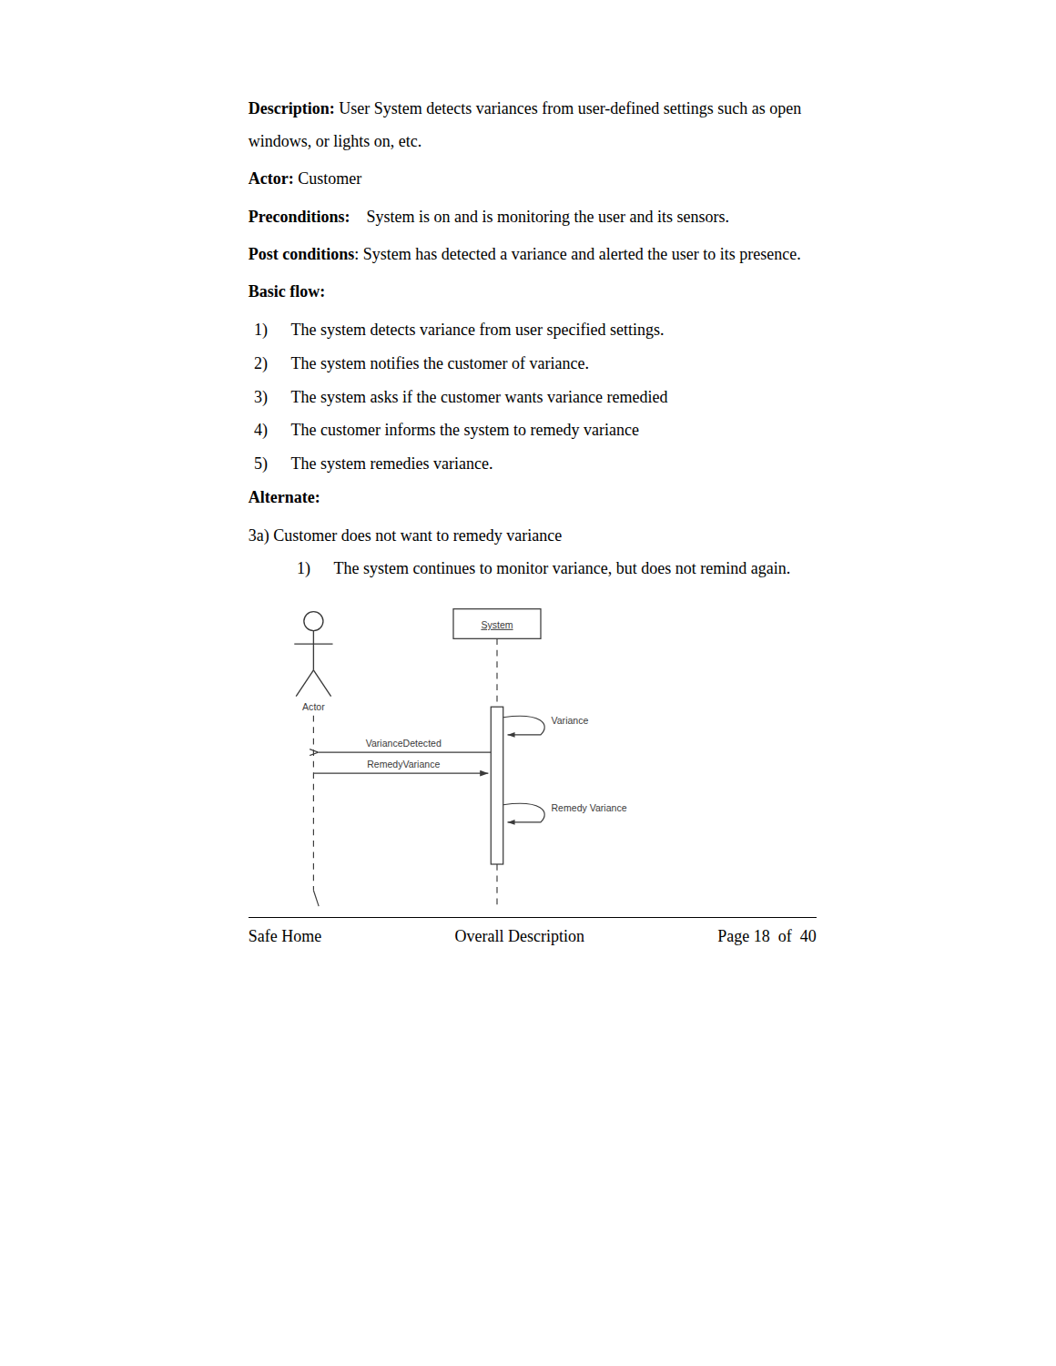Description: User System detects variances from user-defined settings such as open windows, or lights on, etc.
Actor: Customer
Preconditions: System is on and is monitoring the user and its sensors.
Post conditions: System has detected a variance and alerted the user to its presence.
Basic flow:
1) The system detects variance from user specified settings.
2) The system notifies the customer of variance.
3) The system asks if the customer wants variance remedied
4) The customer informs the system to remedy variance
5) The system remedies variance.
Alternate:
3a) Customer does not want to remedy variance
1) The system continues to monitor variance, but does not remind again.
Actor System Variance VarianceDetected RemedyVariance Remedy Variance
Safe Home Overall Description Page 18 of 40